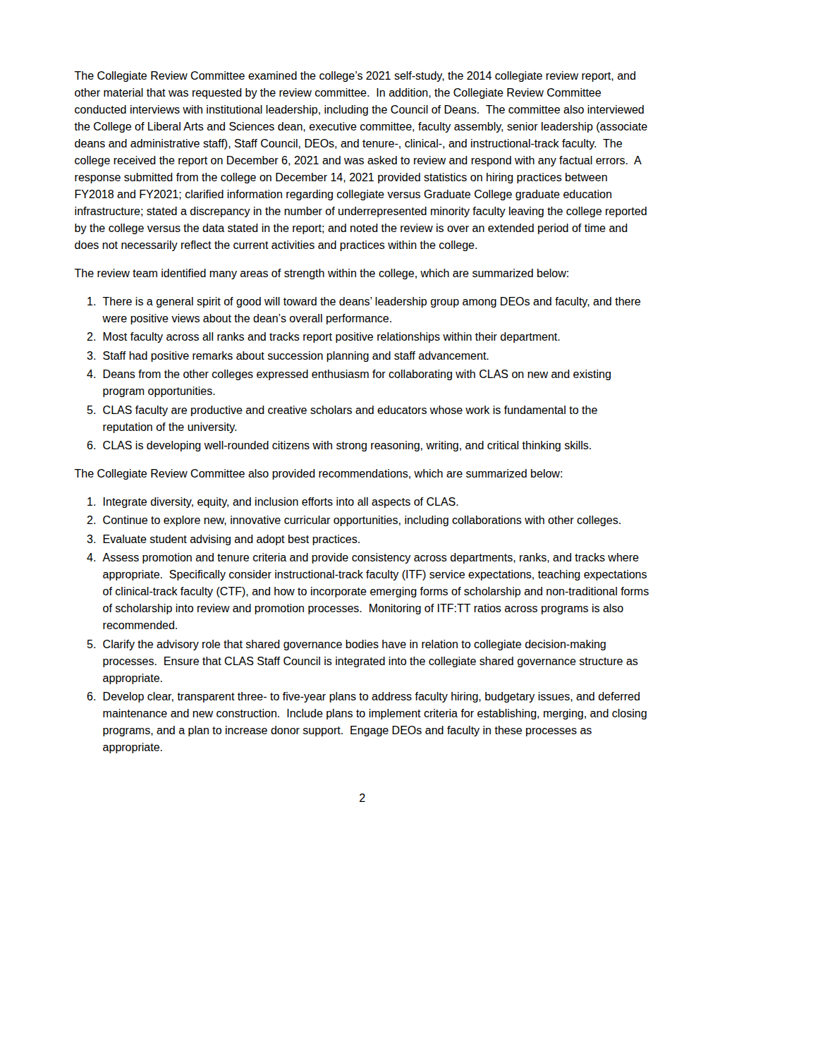The Collegiate Review Committee examined the college’s 2021 self-study, the 2014 collegiate review report, and other material that was requested by the review committee. In addition, the Collegiate Review Committee conducted interviews with institutional leadership, including the Council of Deans. The committee also interviewed the College of Liberal Arts and Sciences dean, executive committee, faculty assembly, senior leadership (associate deans and administrative staff), Staff Council, DEOs, and tenure-, clinical-, and instructional-track faculty. The college received the report on December 6, 2021 and was asked to review and respond with any factual errors. A response submitted from the college on December 14, 2021 provided statistics on hiring practices between FY2018 and FY2021; clarified information regarding collegiate versus Graduate College graduate education infrastructure; stated a discrepancy in the number of underrepresented minority faculty leaving the college reported by the college versus the data stated in the report; and noted the review is over an extended period of time and does not necessarily reflect the current activities and practices within the college.
The review team identified many areas of strength within the college, which are summarized below:
There is a general spirit of good will toward the deans’ leadership group among DEOs and faculty, and there were positive views about the dean’s overall performance.
Most faculty across all ranks and tracks report positive relationships within their department.
Staff had positive remarks about succession planning and staff advancement.
Deans from the other colleges expressed enthusiasm for collaborating with CLAS on new and existing program opportunities.
CLAS faculty are productive and creative scholars and educators whose work is fundamental to the reputation of the university.
CLAS is developing well-rounded citizens with strong reasoning, writing, and critical thinking skills.
The Collegiate Review Committee also provided recommendations, which are summarized below:
Integrate diversity, equity, and inclusion efforts into all aspects of CLAS.
Continue to explore new, innovative curricular opportunities, including collaborations with other colleges.
Evaluate student advising and adopt best practices.
Assess promotion and tenure criteria and provide consistency across departments, ranks, and tracks where appropriate. Specifically consider instructional-track faculty (ITF) service expectations, teaching expectations of clinical-track faculty (CTF), and how to incorporate emerging forms of scholarship and non-traditional forms of scholarship into review and promotion processes. Monitoring of ITF:TT ratios across programs is also recommended.
Clarify the advisory role that shared governance bodies have in relation to collegiate decision-making processes. Ensure that CLAS Staff Council is integrated into the collegiate shared governance structure as appropriate.
Develop clear, transparent three- to five-year plans to address faculty hiring, budgetary issues, and deferred maintenance and new construction. Include plans to implement criteria for establishing, merging, and closing programs, and a plan to increase donor support. Engage DEOs and faculty in these processes as appropriate.
2